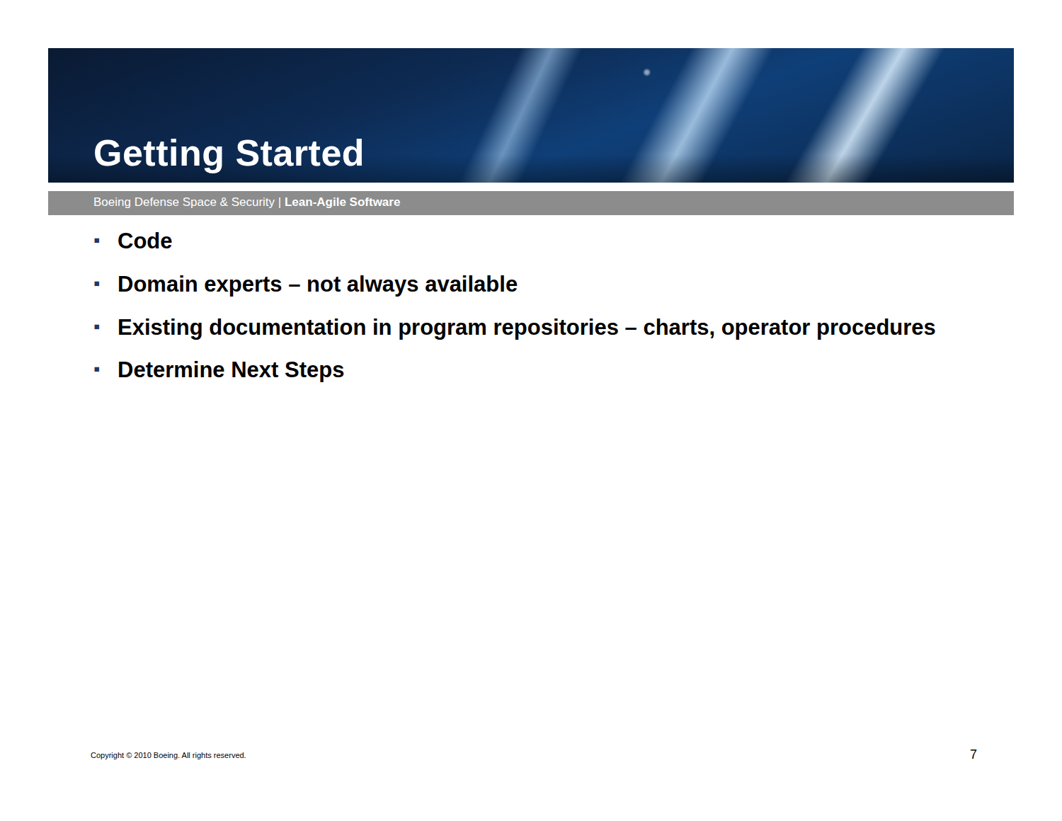Getting Started
Boeing Defense Space & Security | Lean-Agile Software
Code
Domain experts – not always available
Existing documentation in program repositories – charts, operator procedures
Determine Next Steps
Copyright © 2010 Boeing. All rights reserved.
7